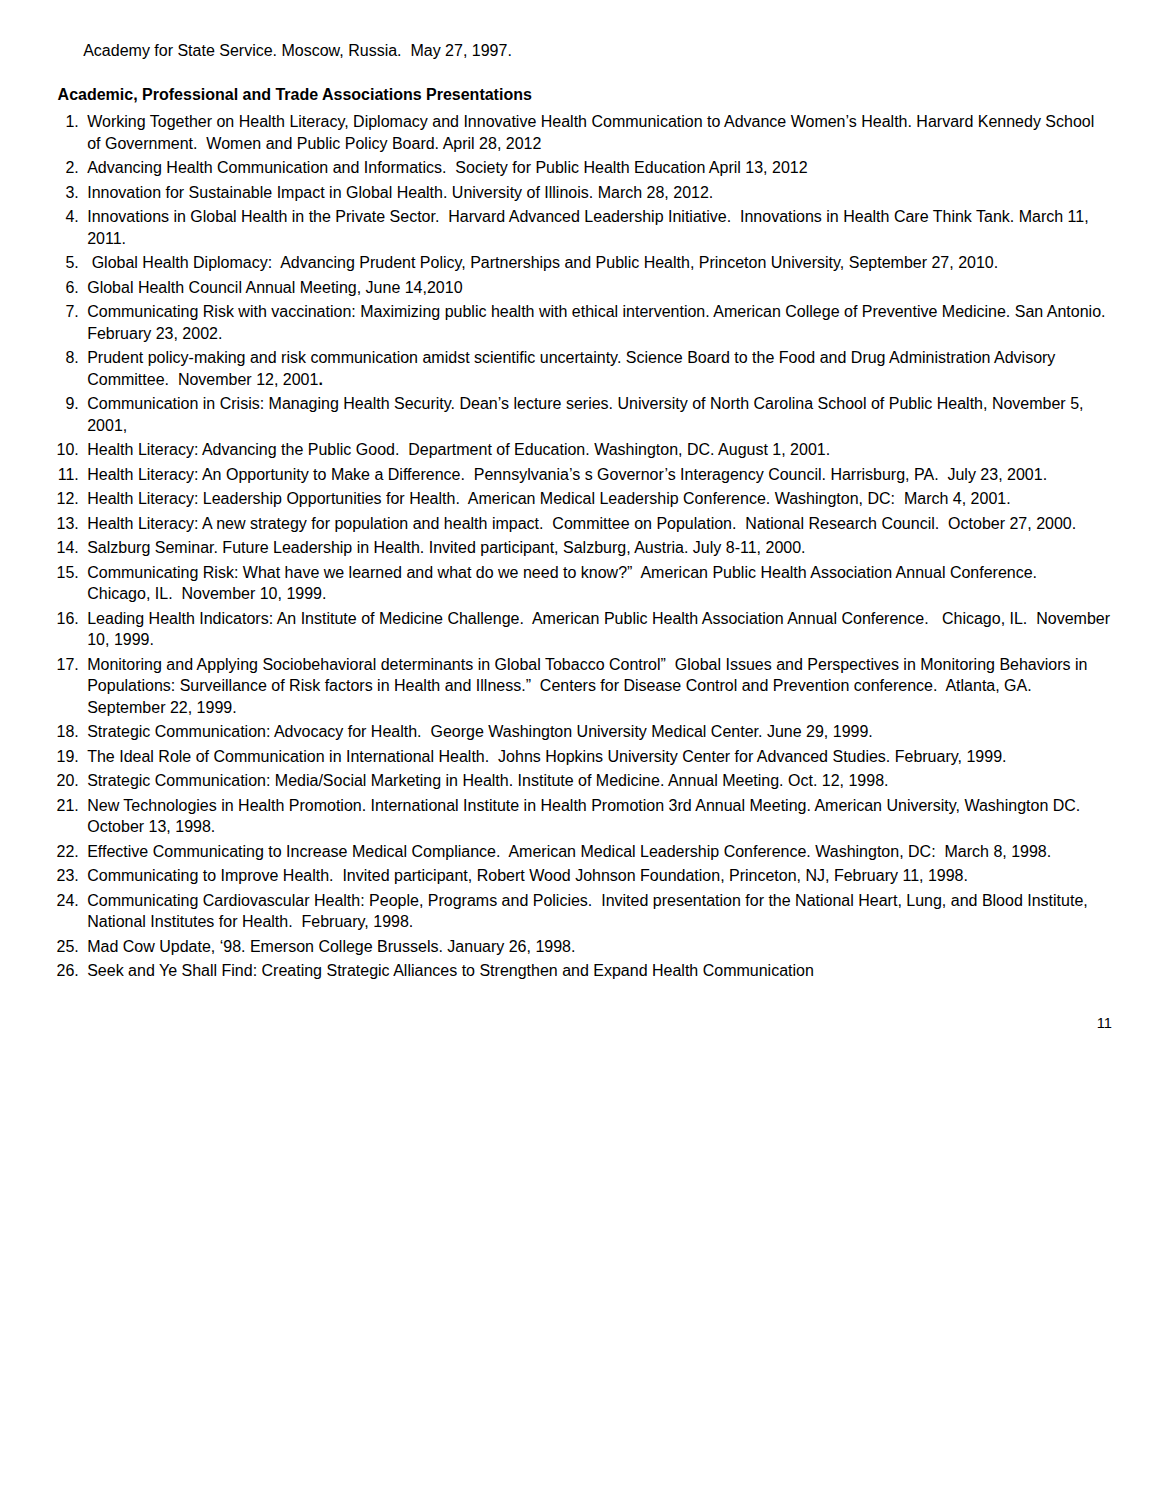Academy for State Service. Moscow, Russia. May 27, 1997.
Academic, Professional and Trade Associations Presentations
Working Together on Health Literacy, Diplomacy and Innovative Health Communication to Advance Women’s Health. Harvard Kennedy School of Government. Women and Public Policy Board. April 28, 2012
Advancing Health Communication and Informatics. Society for Public Health Education April 13, 2012
Innovation for Sustainable Impact in Global Health. University of Illinois. March 28, 2012.
Innovations in Global Health in the Private Sector. Harvard Advanced Leadership Initiative. Innovations in Health Care Think Tank. March 11, 2011.
Global Health Diplomacy: Advancing Prudent Policy, Partnerships and Public Health, Princeton University, September 27, 2010.
Global Health Council Annual Meeting, June 14,2010
Communicating Risk with vaccination: Maximizing public health with ethical intervention. American College of Preventive Medicine. San Antonio. February 23, 2002.
Prudent policy-making and risk communication amidst scientific uncertainty. Science Board to the Food and Drug Administration Advisory Committee. November 12, 2001.
Communication in Crisis: Managing Health Security. Dean’s lecture series. University of North Carolina School of Public Health, November 5, 2001,
Health Literacy: Advancing the Public Good. Department of Education. Washington, DC. August 1, 2001.
Health Literacy: An Opportunity to Make a Difference. Pennsylvania’s s Governor’s Interagency Council. Harrisburg, PA. July 23, 2001.
Health Literacy: Leadership Opportunities for Health. American Medical Leadership Conference. Washington, DC: March 4, 2001.
Health Literacy: A new strategy for population and health impact. Committee on Population. National Research Council. October 27, 2000.
Salzburg Seminar. Future Leadership in Health. Invited participant, Salzburg, Austria. July 8-11, 2000.
Communicating Risk: What have we learned and what do we need to know?” American Public Health Association Annual Conference. Chicago, IL. November 10, 1999.
Leading Health Indicators: An Institute of Medicine Challenge. American Public Health Association Annual Conference. Chicago, IL. November 10, 1999.
Monitoring and Applying Sociobehavioral determinants in Global Tobacco Control” Global Issues and Perspectives in Monitoring Behaviors in Populations: Surveillance of Risk factors in Health and Illness.” Centers for Disease Control and Prevention conference. Atlanta, GA. September 22, 1999.
Strategic Communication: Advocacy for Health. George Washington University Medical Center. June 29, 1999.
The Ideal Role of Communication in International Health. Johns Hopkins University Center for Advanced Studies. February, 1999.
Strategic Communication: Media/Social Marketing in Health. Institute of Medicine. Annual Meeting. Oct. 12, 1998.
New Technologies in Health Promotion. International Institute in Health Promotion 3rd Annual Meeting. American University, Washington DC. October 13, 1998.
Effective Communicating to Increase Medical Compliance. American Medical Leadership Conference. Washington, DC: March 8, 1998.
Communicating to Improve Health. Invited participant, Robert Wood Johnson Foundation, Princeton, NJ, February 11, 1998.
Communicating Cardiovascular Health: People, Programs and Policies. Invited presentation for the National Heart, Lung, and Blood Institute, National Institutes for Health. February, 1998.
Mad Cow Update, ‘98. Emerson College Brussels. January 26, 1998.
Seek and Ye Shall Find: Creating Strategic Alliances to Strengthen and Expand Health Communication
11